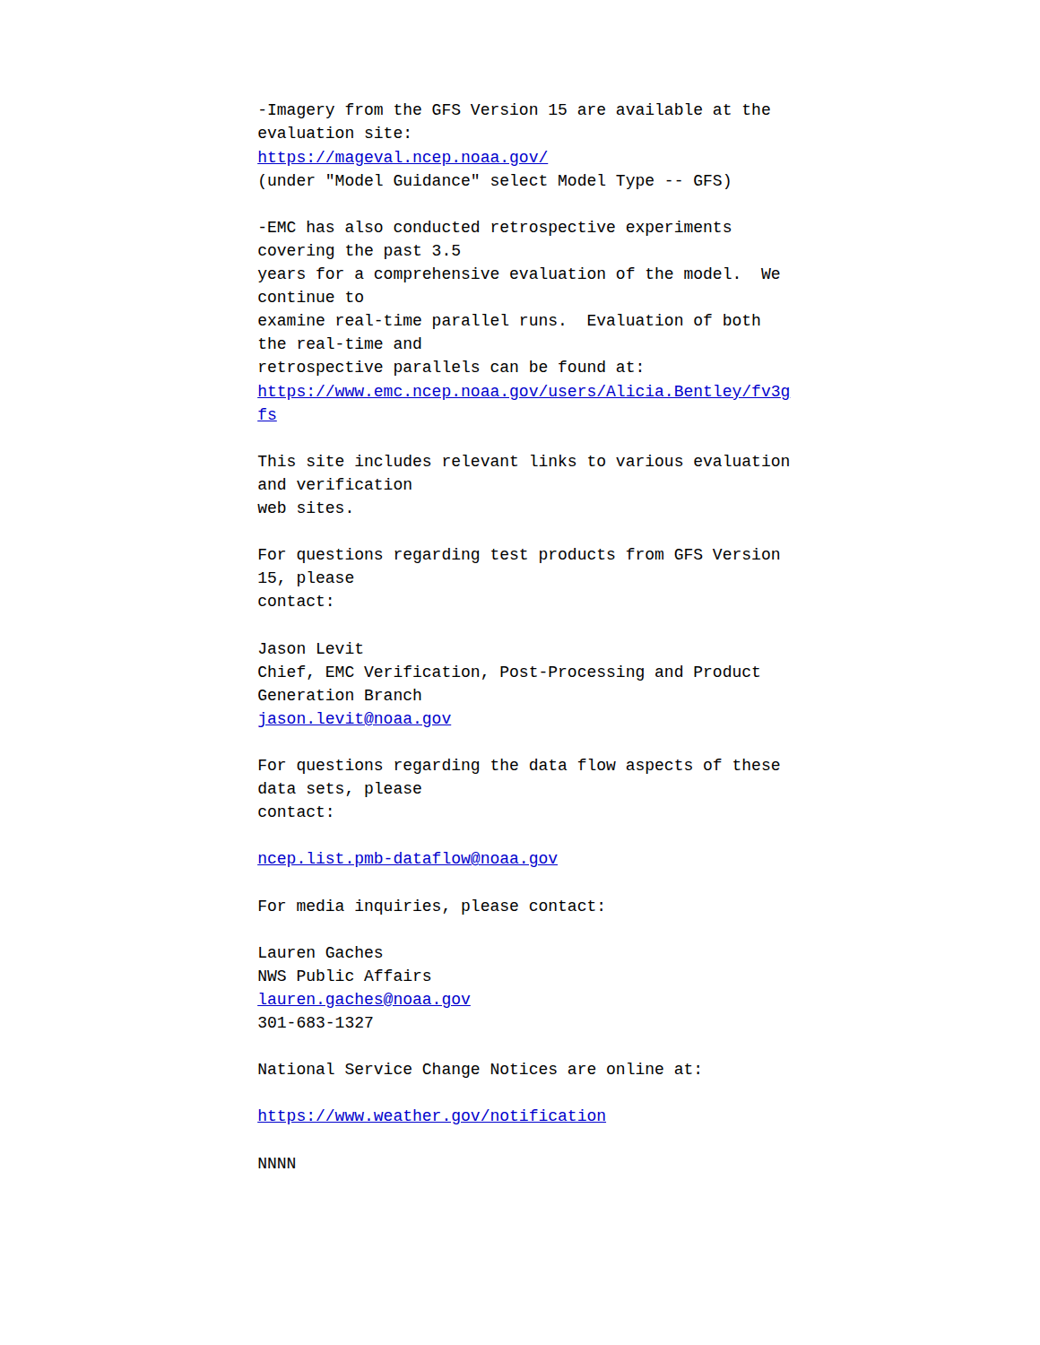-Imagery from the GFS Version 15 are available at the evaluation site:
https://mageval.ncep.noaa.gov/
(under "Model Guidance" select Model Type -- GFS)

-EMC has also conducted retrospective experiments covering the past 3.5
years for a comprehensive evaluation of the model.  We continue to
examine real-time parallel runs.  Evaluation of both the real-time and
retrospective parallels can be found at:
https://www.emc.ncep.noaa.gov/users/Alicia.Bentley/fv3gfs

This site includes relevant links to various evaluation and verification
web sites.

For questions regarding test products from GFS Version 15, please
contact:

Jason Levit
Chief, EMC Verification, Post-Processing and Product Generation Branch
jason.levit@noaa.gov

For questions regarding the data flow aspects of these data sets, please
contact:

ncep.list.pmb-dataflow@noaa.gov

For media inquiries, please contact:

Lauren Gaches
NWS Public Affairs
lauren.gaches@noaa.gov
301-683-1327

National Service Change Notices are online at:

https://www.weather.gov/notification

NNNN